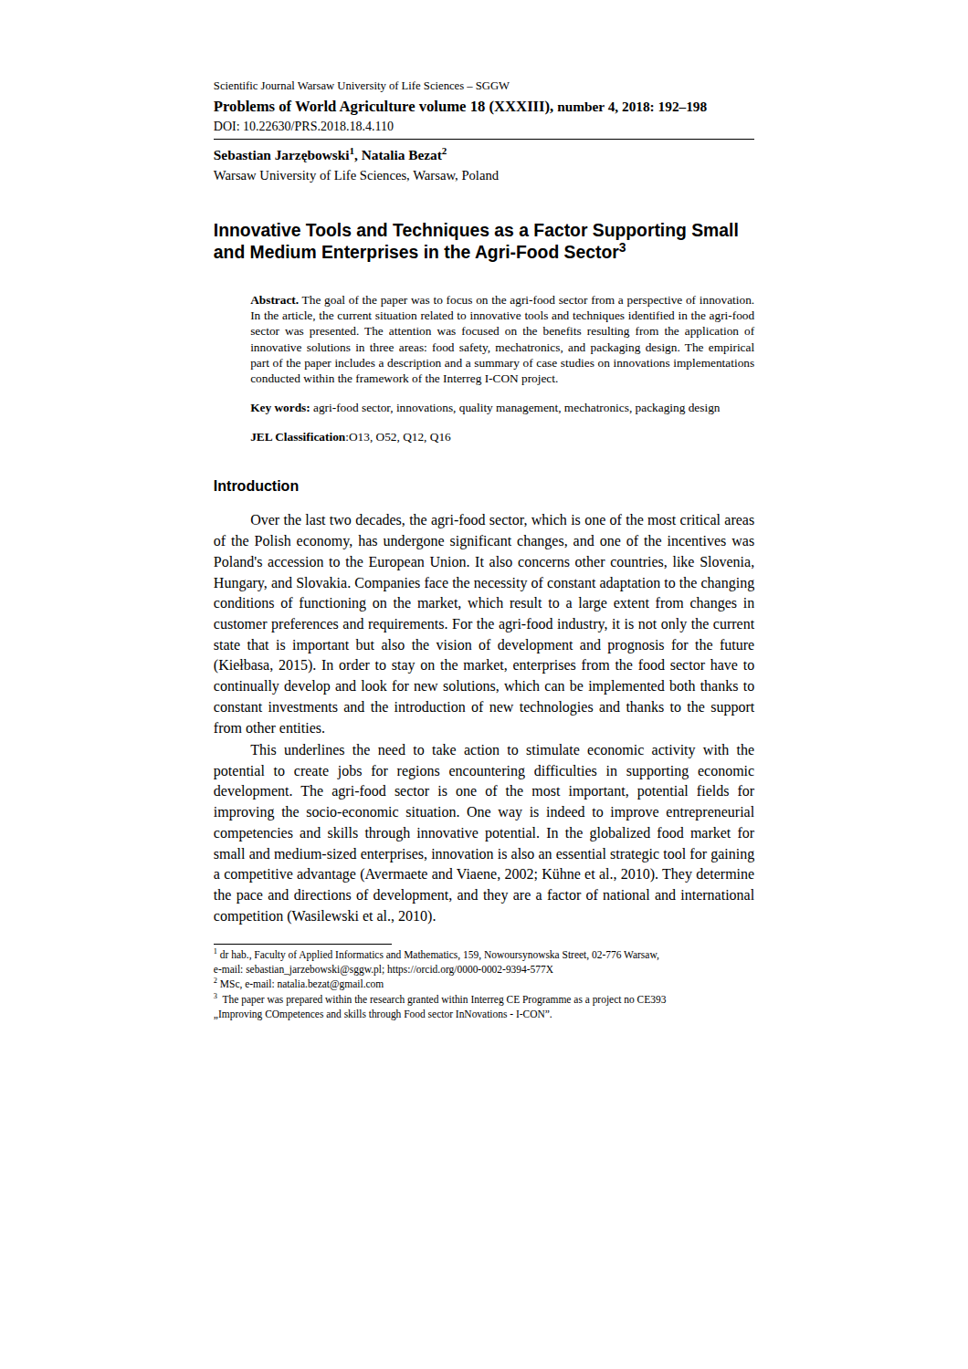Scientific Journal Warsaw University of Life Sciences – SGGW
Problems of World Agriculture volume 18 (XXXIII), number 4, 2018: 192–198
DOI: 10.22630/PRS.2018.18.4.110
Sebastian Jarzębowski1, Natalia Bezat2
Warsaw University of Life Sciences, Warsaw, Poland
Innovative Tools and Techniques as a Factor Supporting Small and Medium Enterprises in the Agri-Food Sector3
Abstract. The goal of the paper was to focus on the agri-food sector from a perspective of innovation. In the article, the current situation related to innovative tools and techniques identified in the agri-food sector was presented. The attention was focused on the benefits resulting from the application of innovative solutions in three areas: food safety, mechatronics, and packaging design. The empirical part of the paper includes a description and a summary of case studies on innovations implementations conducted within the framework of the Interreg I-CON project.
Key words: agri-food sector, innovations, quality management, mechatronics, packaging design
JEL Classification:O13, O52, Q12, Q16
Introduction
Over the last two decades, the agri-food sector, which is one of the most critical areas of the Polish economy, has undergone significant changes, and one of the incentives was Poland's accession to the European Union. It also concerns other countries, like Slovenia, Hungary, and Slovakia. Companies face the necessity of constant adaptation to the changing conditions of functioning on the market, which result to a large extent from changes in customer preferences and requirements. For the agri-food industry, it is not only the current state that is important but also the vision of development and prognosis for the future (Kiełbasa, 2015). In order to stay on the market, enterprises from the food sector have to continually develop and look for new solutions, which can be implemented both thanks to constant investments and the introduction of new technologies and thanks to the support from other entities.
This underlines the need to take action to stimulate economic activity with the potential to create jobs for regions encountering difficulties in supporting economic development. The agri-food sector is one of the most important, potential fields for improving the socio-economic situation. One way is indeed to improve entrepreneurial competencies and skills through innovative potential. In the globalized food market for small and medium-sized enterprises, innovation is also an essential strategic tool for gaining a competitive advantage (Avermaete and Viaene, 2002; Kühne et al., 2010). They determine the pace and directions of development, and they are a factor of national and international competition (Wasilewski et al., 2010).
1 dr hab., Faculty of Applied Informatics and Mathematics, 159, Nowoursynowska Street, 02-776 Warsaw,
e-mail: sebastian_jarzebowski@sggw.pl; https://orcid.org/0000-0002-9394-577X
2 MSc, e-mail: natalia.bezat@gmail.com
3 The paper was prepared within the research granted within Interreg CE Programme as a project no CE393
„Improving COmpetences and skills through Food sector InNovations - I-CON”.